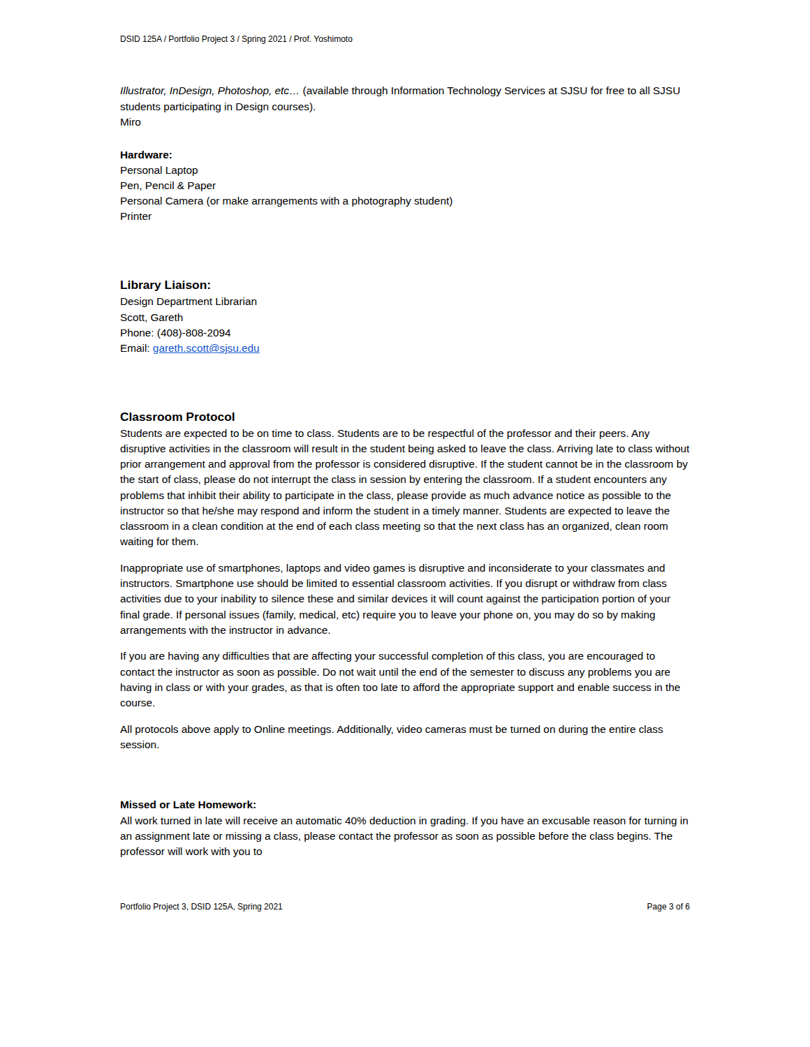DSID 125A / Portfolio Project 3 / Spring 2021 / Prof. Yoshimoto
Illustrator, InDesign, Photoshop, etc… (available through Information Technology Services at SJSU for free to all SJSU students participating in Design courses).
Miro
Hardware:
Personal Laptop
Pen, Pencil & Paper
Personal Camera (or make arrangements with a photography student)
Printer
Library Liaison:
Design Department Librarian
Scott, Gareth
Phone: (408)-808-2094
Email: gareth.scott@sjsu.edu
Classroom Protocol
Students are expected to be on time to class. Students are to be respectful of the professor and their peers. Any disruptive activities in the classroom will result in the student being asked to leave the class. Arriving late to class without prior arrangement and approval from the professor is considered disruptive. If the student cannot be in the classroom by the start of class, please do not interrupt the class in session by entering the classroom. If a student encounters any problems that inhibit their ability to participate in the class, please provide as much advance notice as possible to the instructor so that he/she may respond and inform the student in a timely manner. Students are expected to leave the classroom in a clean condition at the end of each class meeting so that the next class has an organized, clean room waiting for them.
Inappropriate use of smartphones, laptops and video games is disruptive and inconsiderate to your classmates and instructors. Smartphone use should be limited to essential classroom activities. If you disrupt or withdraw from class activities due to your inability to silence these and similar devices it will count against the participation portion of your final grade. If personal issues (family, medical, etc) require you to leave your phone on, you may do so by making arrangements with the instructor in advance.
If you are having any difficulties that are affecting your successful completion of this class, you are encouraged to contact the instructor as soon as possible. Do not wait until the end of the semester to discuss any problems you are having in class or with your grades, as that is often too late to afford the appropriate support and enable success in the course.
All protocols above apply to Online meetings. Additionally, video cameras must be turned on during the entire class session.
Missed or Late Homework:
All work turned in late will receive an automatic 40% deduction in grading. If you have an excusable reason for turning in an assignment late or missing a class, please contact the professor as soon as possible before the class begins. The professor will work with you to
Portfolio Project 3, DSID 125A, Spring 2021 Page 3 of 6